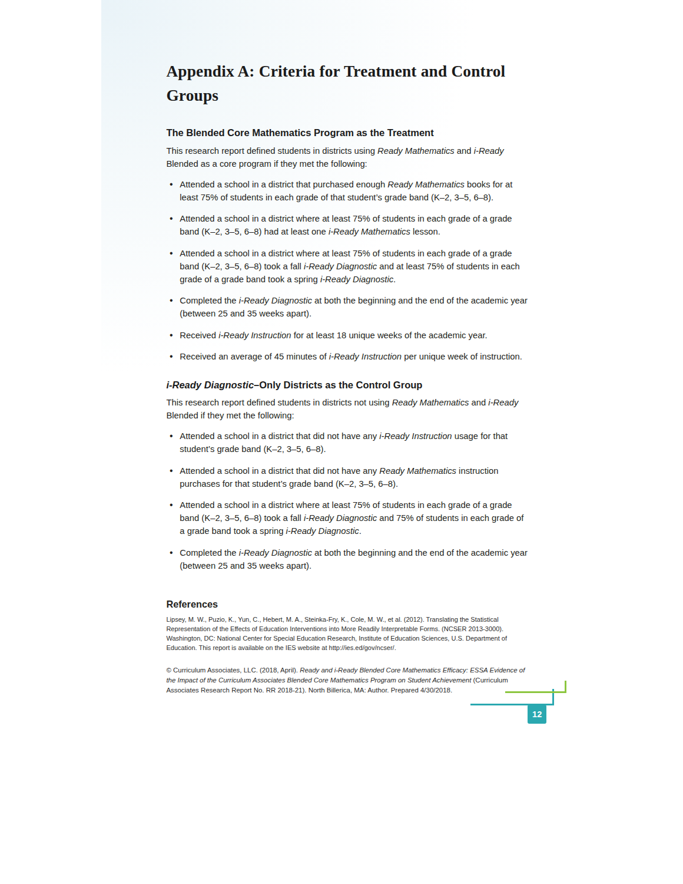Appendix A: Criteria for Treatment and Control Groups
The Blended Core Mathematics Program as the Treatment
This research report defined students in districts using Ready Mathematics and i-Ready Blended as a core program if they met the following:
Attended a school in a district that purchased enough Ready Mathematics books for at least 75% of students in each grade of that student’s grade band (K–2, 3–5, 6–8).
Attended a school in a district where at least 75% of students in each grade of a grade band (K–2, 3–5, 6–8) had at least one i-Ready Mathematics lesson.
Attended a school in a district where at least 75% of students in each grade of a grade band (K–2, 3–5, 6–8) took a fall i-Ready Diagnostic and at least 75% of students in each grade of a grade band took a spring i-Ready Diagnostic.
Completed the i-Ready Diagnostic at both the beginning and the end of the academic year (between 25 and 35 weeks apart).
Received i-Ready Instruction for at least 18 unique weeks of the academic year.
Received an average of 45 minutes of i-Ready Instruction per unique week of instruction.
i-Ready Diagnostic–Only Districts as the Control Group
This research report defined students in districts not using Ready Mathematics and i-Ready Blended if they met the following:
Attended a school in a district that did not have any i-Ready Instruction usage for that student’s grade band (K–2, 3–5, 6–8).
Attended a school in a district that did not have any Ready Mathematics instruction purchases for that student’s grade band (K–2, 3–5, 6–8).
Attended a school in a district where at least 75% of students in each grade of a grade band (K–2, 3–5, 6–8) took a fall i-Ready Diagnostic and 75% of students in each grade of a grade band took a spring i-Ready Diagnostic.
Completed the i-Ready Diagnostic at both the beginning and the end of the academic year (between 25 and 35 weeks apart).
References
Lipsey, M. W., Puzio, K., Yun, C., Hebert, M. A., Steinka-Fry, K., Cole, M. W., et al. (2012). Translating the Statistical Representation of the Effects of Education Interventions into More Readily Interpretable Forms. (NCSER 2013-3000). Washington, DC: National Center for Special Education Research, Institute of Education Sciences, U.S. Department of Education. This report is available on the IES website at http://ies.ed/gov/ncser/.
© Curriculum Associates, LLC. (2018, April). Ready and i-Ready Blended Core Mathematics Efficacy: ESSA Evidence of the Impact of the Curriculum Associates Blended Core Mathematics Program on Student Achievement (Curriculum Associates Research Report No. RR 2018-21). North Billerica, MA: Author. Prepared 4/30/2018.
12